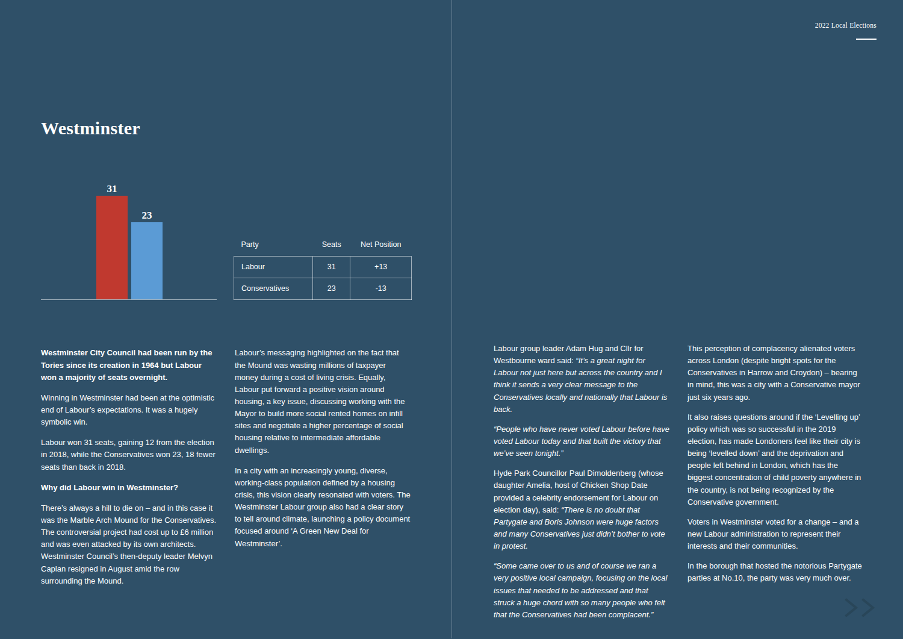2022 Local Elections
Westminster
31
23
| Party | Seats | Net Position |
| --- | --- | --- |
| Labour | 31 | +13 |
| Conservatives | 23 | -13 |
Westminster City Council had been run by the Tories since its creation in 1964 but Labour won a majority of seats overnight.
Winning in Westminster had been at the optimistic end of Labour’s expectations. It was a hugely symbolic win.
Labour won 31 seats, gaining 12 from the election in 2018, while the Conservatives won 23, 18 fewer seats than back in 2018.
Why did Labour win in Westminster?
There’s always a hill to die on – and in this case it was the Marble Arch Mound for the Conservatives. The controversial project had cost up to £6 million and was even attacked by its own architects. Westminster Council’s then-deputy leader Melvyn Caplan resigned in August amid the row surrounding the Mound.
Labour’s messaging highlighted on the fact that the Mound was wasting millions of taxpayer money during a cost of living crisis. Equally, Labour put forward a positive vision around housing, a key issue, discussing working with the Mayor to build more social rented homes on infill sites and negotiate a higher percentage of social housing relative to intermediate affordable dwellings.
In a city with an increasingly young, diverse, working-class population defined by a housing crisis, this vision clearly resonated with voters. The Westminster Labour group also had a clear story to tell around climate, launching a policy document focused around ‘A Green New Deal for Westminster’.
Labour group leader Adam Hug and Cllr for Westbourne ward said: “It’s a great night for Labour not just here but across the country and I think it sends a very clear message to the Conservatives locally and nationally that Labour is back.
“People who have never voted Labour before have voted Labour today and that built the victory that we’ve seen tonight.”
Hyde Park Councillor Paul Dimoldenberg (whose daughter Amelia, host of Chicken Shop Date provided a celebrity endorsement for Labour on election day), said: “There is no doubt that Partygate and Boris Johnson were huge factors and many Conservatives just didn’t bother to vote in protest.
“Some came over to us and of course we ran a very positive local campaign, focusing on the local issues that needed to be addressed and that struck a huge chord with so many people who felt that the Conservatives had been complacent.”
This perception of complacency alienated voters across London (despite bright spots for the Conservatives in Harrow and Croydon) – bearing in mind, this was a city with a Conservative mayor just six years ago.
It also raises questions around if the ‘Levelling up’ policy which was so successful in the 2019 election, has made Londoners feel like their city is being ‘levelled down’ and the deprivation and people left behind in London, which has the biggest concentration of child poverty anywhere in the country, is not being recognized by the Conservative government.
Voters in Westminster voted for a change – and a new Labour administration to represent their interests and their communities.
In the borough that hosted the notorious Partygate parties at No.10, the party was very much over.